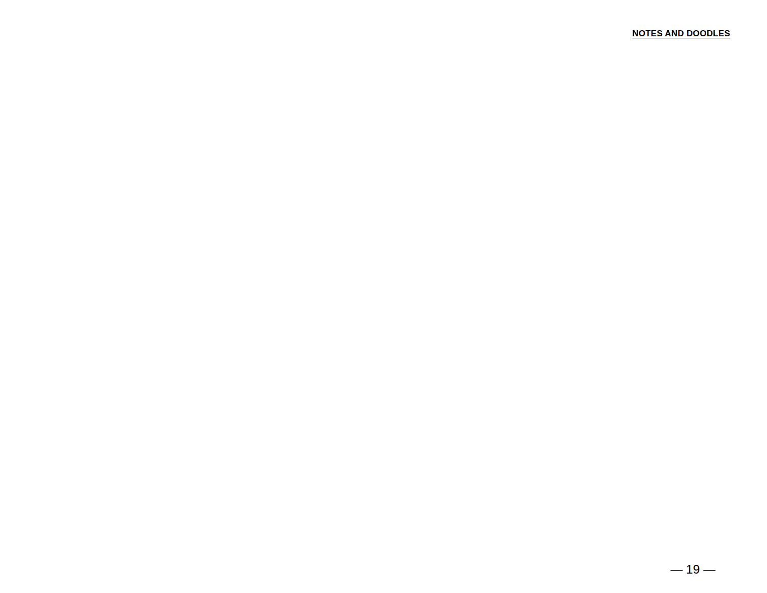NOTES AND DOODLES
— 19 —